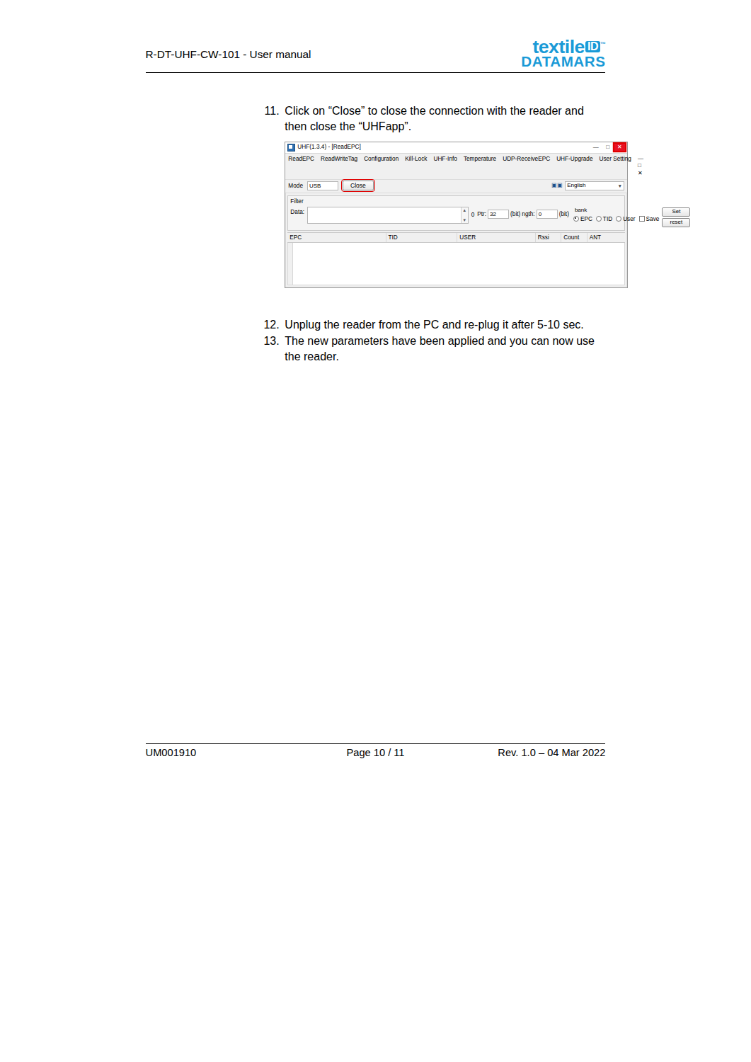R-DT-UHF-CW-101 - User manual
textileID™
DATAMARS
11. Click on “Close” to close the connection with the reader and then close the “UHFapp”.
UHF(1.3.4) - [ReadEPC]
—
□
✕
ReadEPC ReadWriteTag Configuration Kill-Lock UHF-Info Temperature UDP-ReceiveEPC UHF-Upgrade User Setting — □ ✕
Mode USB Close ▣▣ English▼
Filter
Data: ▲▼ 0 Ptr: 32 (bit) ngth: 0 (bit) bank EPC TID User Save Set reset
EPC TID USER Rssi Count ANT
12. Unplug the reader from the PC and re-plug it after 5-10 sec.
13. The new parameters have been applied and you can now use the reader.
UM001910
Page 10 / 11
Rev. 1.0 – 04 Mar 2022